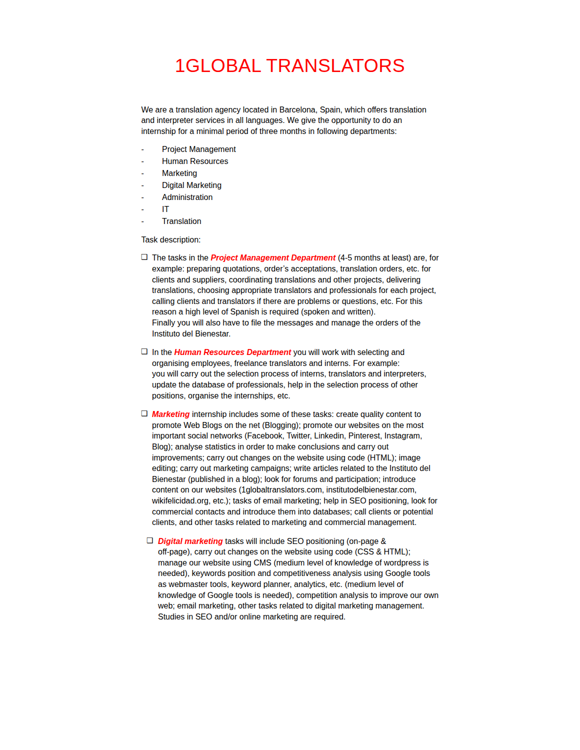1GLOBAL TRANSLATORS
We are a translation agency located in Barcelona, Spain, which offers translation and interpreter services in all languages. We give the opportunity to do an internship for a minimal period of three months in following departments:
Project Management
Human Resources
Marketing
Digital Marketing
Administration
IT
Translation
Task description:
The tasks in the Project Management Department (4-5 months at least) are, for example: preparing quotations, order’s acceptations, translation orders, etc. for clients and suppliers, coordinating translations and other projects, delivering translations, choosing appropriate translators and professionals for each project, calling clients and translators if there are problems or questions, etc. For this reason a high level of Spanish is required (spoken and written).
Finally you will also have to file the messages and manage the orders of the Instituto del Bienestar.
In the Human Resources Department you will work with selecting and organising employees, freelance translators and interns. For example:
you will carry out the selection process of interns, translators and interpreters, update the database of professionals, help in the selection process of other positions, organise the internships, etc.
Marketing internship includes some of these tasks: create quality content to promote Web Blogs on the net (Blogging); promote our websites on the most important social networks (Facebook, Twitter, Linkedin, Pinterest, Instagram, Blog); analyse statistics in order to make conclusions and carry out improvements; carry out changes on the website using code (HTML); image editing; carry out marketing campaigns; write articles related to the Instituto del Bienestar (published in a blog); look for forums and participation; introduce content on our websites (1globaltranslators.com, institutodelbienestar.com, wikifelicidad.org, etc.); tasks of email marketing; help in SEO positioning, look for commercial contacts and introduce them into databases; call clients or potential clients, and other tasks related to marketing and commercial management.
Digital marketing tasks will include SEO positioning (on-page &
off-page), carry out changes on the website using code (CSS & HTML); manage our website using CMS (medium level of knowledge of wordpress is needed), keywords position and competitiveness analysis using Google tools as webmaster tools, keyword planner, analytics, etc. (medium level of knowledge of Google tools is needed), competition analysis to improve our own web; email marketing, other tasks related to digital marketing management. Studies in SEO and/or online marketing are required.